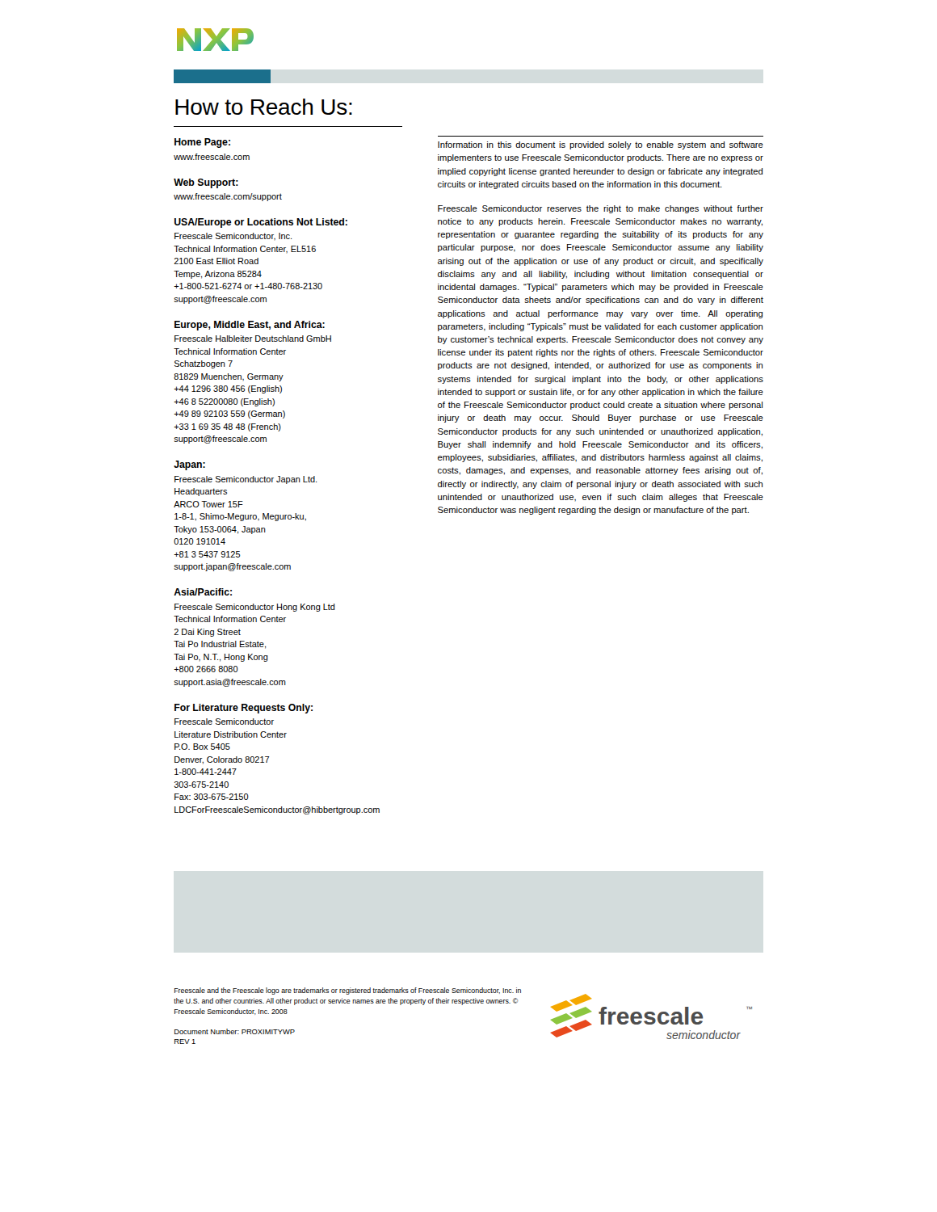How to Reach Us:
Home Page:
www.freescale.com
Web Support:
www.freescale.com/support
USA/Europe or Locations Not Listed:
Freescale Semiconductor, Inc.
Technical Information Center, EL516
2100 East Elliot Road
Tempe, Arizona 85284
+1-800-521-6274 or +1-480-768-2130
support@freescale.com
Europe, Middle East, and Africa:
Freescale Halbleiter Deutschland GmbH
Technical Information Center
Schatzbogen 7
81829 Muenchen, Germany
+44 1296 380 456 (English)
+46 8 52200080 (English)
+49 89 92103 559 (German)
+33 1 69 35 48 48 (French)
support@freescale.com
Japan:
Freescale Semiconductor Japan Ltd.
Headquarters
ARCO Tower 15F
1-8-1, Shimo-Meguro, Meguro-ku,
Tokyo 153-0064, Japan
0120 191014
+81 3 5437 9125
support.japan@freescale.com
Asia/Pacific:
Freescale Semiconductor Hong Kong Ltd
Technical Information Center
2 Dai King Street
Tai Po Industrial Estate,
Tai Po, N.T., Hong Kong
+800 2666 8080
support.asia@freescale.com
For Literature Requests Only:
Freescale Semiconductor
Literature Distribution Center
P.O. Box 5405
Denver, Colorado 80217
1-800-441-2447
303-675-2140
Fax: 303-675-2150
LDCForFreescaleSemiconductor@hibbertgroup.com
Information in this document is provided solely to enable system and software implementers to use Freescale Semiconductor products. There are no express or implied copyright license granted hereunder to design or fabricate any integrated circuits or integrated circuits based on the information in this document.
Freescale Semiconductor reserves the right to make changes without further notice to any products herein. Freescale Semiconductor makes no warranty, representation or guarantee regarding the suitability of its products for any particular purpose, nor does Freescale Semiconductor assume any liability arising out of the application or use of any product or circuit, and specifically disclaims any and all liability, including without limitation consequential or incidental damages. “Typical” parameters which may be provided in Freescale Semiconductor data sheets and/or specifications can and do vary in different applications and actual performance may vary over time. All operating parameters, including “Typicals” must be validated for each customer application by customer’s technical experts. Freescale Semiconductor does not convey any license under its patent rights nor the rights of others. Freescale Semiconductor products are not designed, intended, or authorized for use as components in systems intended for surgical implant into the body, or other applications intended to support or sustain life, or for any other application in which the failure of the Freescale Semiconductor product could create a situation where personal injury or death may occur. Should Buyer purchase or use Freescale Semiconductor products for any such unintended or unauthorized application, Buyer shall indemnify and hold Freescale Semiconductor and its officers, employees, subsidiaries, affiliates, and distributors harmless against all claims, costs, damages, and expenses, and reasonable attorney fees arising out of, directly or indirectly, any claim of personal injury or death associated with such unintended or unauthorized use, even if such claim alleges that Freescale Semiconductor was negligent regarding the design or manufacture of the part.
Freescale and the Freescale logo are trademarks or registered trademarks of Freescale Semiconductor, Inc. in the U.S. and other countries. All other product or service names are the property of their respective owners. © Freescale Semiconductor, Inc. 2008
Document Number: PROXIMITYWP
REV 1
freescale ™ semiconductor